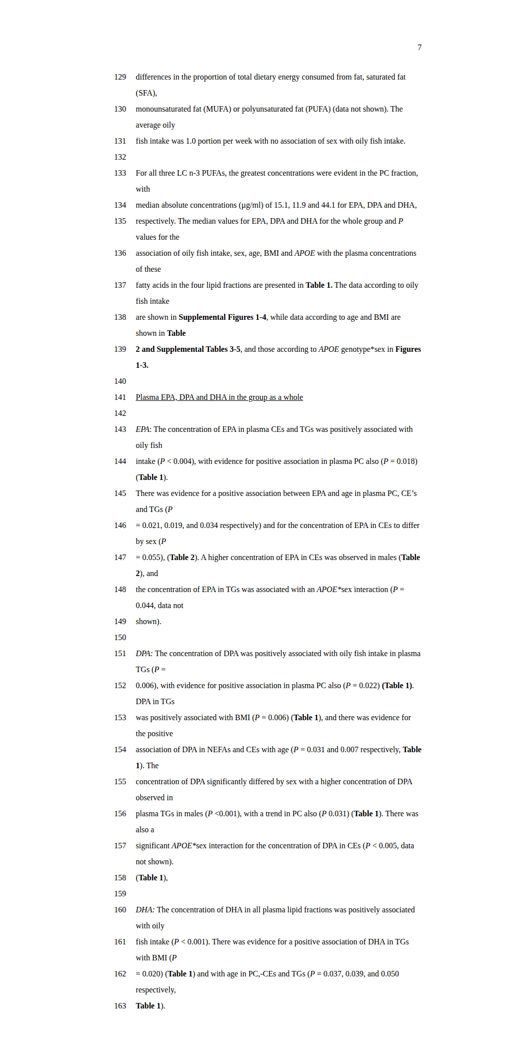7
differences in the proportion of total dietary energy consumed from fat, saturated fat (SFA),
monounsaturated fat (MUFA) or polyunsaturated fat (PUFA) (data not shown). The average oily
fish intake was 1.0 portion per week with no association of sex with oily fish intake.
For all three LC n-3 PUFAs, the greatest concentrations were evident in the PC fraction, with
median absolute concentrations (µg/ml) of 15.1, 11.9 and 44.1 for EPA, DPA and DHA,
respectively. The median values for EPA, DPA and DHA for the whole group and P values for the
association of oily fish intake, sex, age, BMI and APOE with the plasma concentrations of these
fatty acids in the four lipid fractions are presented in Table 1. The data according to oily fish intake
are shown in Supplemental Figures 1-4, while data according to age and BMI are shown in Table
2 and Supplemental Tables 3-5, and those according to APOE genotype*sex in Figures 1-3.
Plasma EPA, DPA and DHA in the group as a whole
EPA: The concentration of EPA in plasma CEs and TGs was positively associated with oily fish
intake (P < 0.004), with evidence for positive association in plasma PC also (P = 0.018) (Table 1).
There was evidence for a positive association between EPA and age in plasma PC, CE’s and TGs (P
= 0.021, 0.019, and 0.034 respectively) and for the concentration of EPA in CEs to differ by sex (P
= 0.055), (Table 2). A higher concentration of EPA in CEs was observed in males (Table 2), and
the concentration of EPA in TGs was associated with an APOE*sex interaction (P = 0.044, data not
shown).
DPA: The concentration of DPA was positively associated with oily fish intake in plasma TGs (P =
0.006), with evidence for positive association in plasma PC also (P = 0.022) (Table 1). DPA in TGs
was positively associated with BMI (P = 0.006) (Table 1), and there was evidence for the positive
association of DPA in NEFAs and CEs with age (P = 0.031 and 0.007 respectively, Table 1). The
concentration of DPA significantly differed by sex with a higher concentration of DPA observed in
plasma TGs in males (P <0.001), with a trend in PC also (P 0.031) (Table 1). There was also a
significant APOE*sex interaction for the concentration of DPA in CEs (P < 0.005, data not shown).
(Table 1),
DHA: The concentration of DHA in all plasma lipid fractions was positively associated with oily
fish intake (P < 0.001). There was evidence for a positive association of DHA in TGs with BMI (P
= 0.020) (Table 1) and with age in PC,-CEs and TGs (P = 0.037, 0.039, and 0.050 respectively,
Table 1).